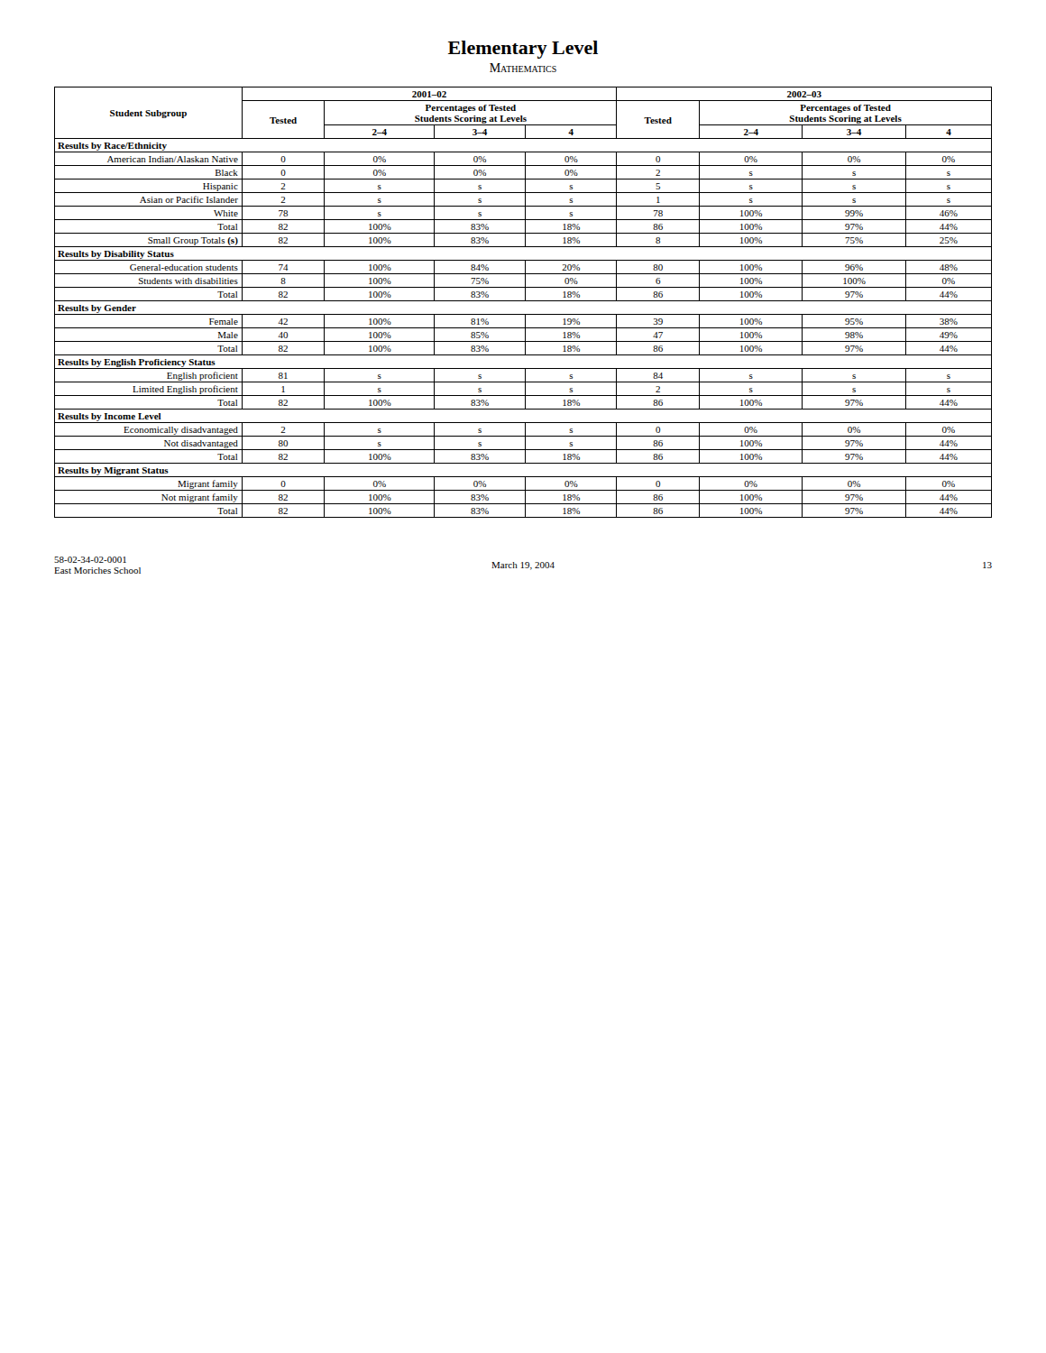Elementary Level
Mathematics
| Student Subgroup | 2001–02 | 2002–03 |
| --- | --- | --- |
| Tested | Percentages of Tested Students Scoring at Levels | Tested | Percentages of Tested Students Scoring at Levels |
| 2–4 | 3–4 | 4 | 2–4 | 3–4 | 4 |
| Results by Race/Ethnicity |
| American Indian/Alaskan Native | 0 | 0% | 0% | 0% | 0 | 0% | 0% | 0% |
| Black | 0 | 0% | 0% | 0% | 2 | s | s | s |
| Hispanic | 2 | s | s | s | 5 | s | s | s |
| Asian or Pacific Islander | 2 | s | s | s | 1 | s | s | s |
| White | 78 | s | s | s | 78 | 100% | 99% | 46% |
| Total | 82 | 100% | 83% | 18% | 86 | 100% | 97% | 44% |
| Small Group Totals (s) | 82 | 100% | 83% | 18% | 8 | 100% | 75% | 25% |
| Results by Disability Status |
| General-education students | 74 | 100% | 84% | 20% | 80 | 100% | 96% | 48% |
| Students with disabilities | 8 | 100% | 75% | 0% | 6 | 100% | 100% | 0% |
| Total | 82 | 100% | 83% | 18% | 86 | 100% | 97% | 44% |
| Results by Gender |
| Female | 42 | 100% | 81% | 19% | 39 | 100% | 95% | 38% |
| Male | 40 | 100% | 85% | 18% | 47 | 100% | 98% | 49% |
| Total | 82 | 100% | 83% | 18% | 86 | 100% | 97% | 44% |
| Results by English Proficiency Status |
| English proficient | 81 | s | s | s | 84 | s | s | s |
| Limited English proficient | 1 | s | s | s | 2 | s | s | s |
| Total | 82 | 100% | 83% | 18% | 86 | 100% | 97% | 44% |
| Results by Income Level |
| Economically disadvantaged | 2 | s | s | s | 0 | 0% | 0% | 0% |
| Not disadvantaged | 80 | s | s | s | 86 | 100% | 97% | 44% |
| Total | 82 | 100% | 83% | 18% | 86 | 100% | 97% | 44% |
| Results by Migrant Status |
| Migrant family | 0 | 0% | 0% | 0% | 0 | 0% | 0% | 0% |
| Not migrant family | 82 | 100% | 83% | 18% | 86 | 100% | 97% | 44% |
| Total | 82 | 100% | 83% | 18% | 86 | 100% | 97% | 44% |
| 58-02-34-02-0001 East Moriches School | March 19, 2004 | 13 |